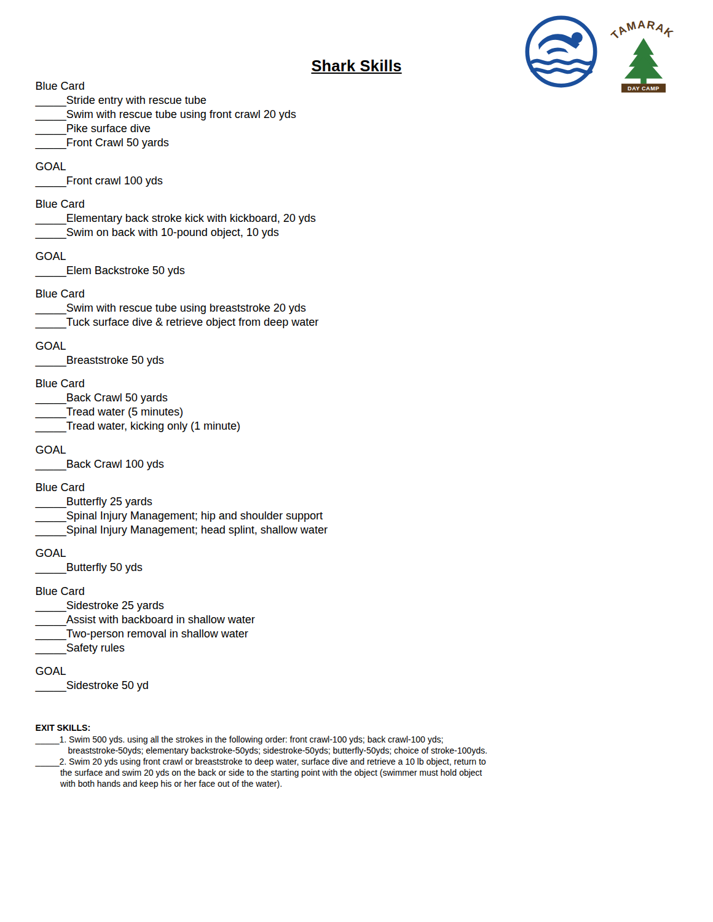TAMARAK DAY CAMP
Shark Skills
Blue Card
_____Stride entry with rescue tube
_____Swim with rescue tube using front crawl 20 yds
_____Pike surface dive
_____Front Crawl 50 yards
GOAL
_____Front crawl 100 yds
Blue Card
_____Elementary back stroke kick with kickboard, 20 yds
_____Swim on back with 10-pound object, 10 yds
GOAL
_____Elem Backstroke 50 yds
Blue Card
_____Swim with rescue tube using breaststroke 20 yds
_____Tuck surface dive & retrieve object from deep water
GOAL
_____Breaststroke 50 yds
Blue Card
_____Back Crawl 50 yards
_____Tread water (5 minutes)
_____Tread water, kicking only (1 minute)
GOAL
_____Back Crawl 100 yds
Blue Card
_____Butterfly 25 yards
_____Spinal Injury Management; hip and shoulder support
_____Spinal Injury Management; head splint, shallow water
GOAL
_____Butterfly 50 yds
Blue Card
_____Sidestroke 25 yards
_____Assist with backboard in shallow water
_____Two-person removal in shallow water
_____Safety rules
GOAL
_____Sidestroke 50 yd
EXIT SKILLS:
_____1. Swim 500 yds. using all the strokes in the following order: front crawl-100 yds; back crawl-100 yds;
breaststroke-50yds; elementary backstroke-50yds; sidestroke-50yds; butterfly-50yds; choice of stroke-100yds.
_____2. Swim 20 yds using front crawl or breaststroke to deep water, surface dive and retrieve a 10 lb object, return to
the surface and swim 20 yds on the back or side to the starting point with the object (swimmer must hold object
with both hands and keep his or her face out of the water).